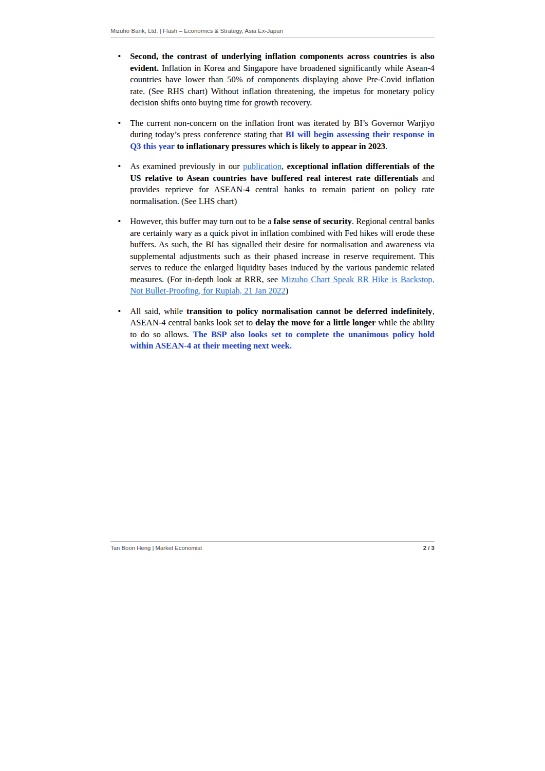Mizuho Bank, Ltd. | Flash – Economics & Strategy, Asia Ex-Japan
Second, the contrast of underlying inflation components across countries is also evident. Inflation in Korea and Singapore have broadened significantly while Asean-4 countries have lower than 50% of components displaying above Pre-Covid inflation rate. (See RHS chart) Without inflation threatening, the impetus for monetary policy decision shifts onto buying time for growth recovery.
The current non-concern on the inflation front was iterated by BI’s Governor Warjiyo during today’s press conference stating that BI will begin assessing their response in Q3 this year to inflationary pressures which is likely to appear in 2023.
As examined previously in our publication, exceptional inflation differentials of the US relative to Asean countries have buffered real interest rate differentials and provides reprieve for ASEAN-4 central banks to remain patient on policy rate normalisation. (See LHS chart)
However, this buffer may turn out to be a false sense of security. Regional central banks are certainly wary as a quick pivot in inflation combined with Fed hikes will erode these buffers. As such, the BI has signalled their desire for normalisation and awareness via supplemental adjustments such as their phased increase in reserve requirement. This serves to reduce the enlarged liquidity bases induced by the various pandemic related measures. (For in-depth look at RRR, see Mizuho Chart Speak RR Hike is Backstop, Not Bullet-Proofing, for Rupiah, 21 Jan 2022)
All said, while transition to policy normalisation cannot be deferred indefinitely, ASEAN-4 central banks look set to delay the move for a little longer while the ability to do so allows. The BSP also looks set to complete the unanimous policy hold within ASEAN-4 at their meeting next week.
Tan Boon Heng | Market Economist 2 / 3